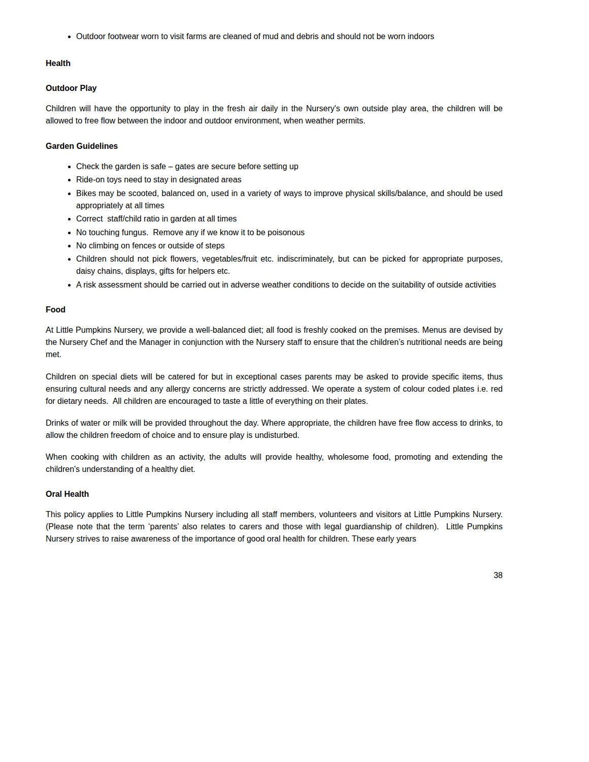Outdoor footwear worn to visit farms are cleaned of mud and debris and should not be worn indoors
Health
Outdoor Play
Children will have the opportunity to play in the fresh air daily in the Nursery's own outside play area, the children will be allowed to free flow between the indoor and outdoor environment, when weather permits.
Garden Guidelines
Check the garden is safe – gates are secure before setting up
Ride-on toys need to stay in designated areas
Bikes may be scooted, balanced on, used in a variety of ways to improve physical skills/balance, and should be used appropriately at all times
Correct staff/child ratio in garden at all times
No touching fungus. Remove any if we know it to be poisonous
No climbing on fences or outside of steps
Children should not pick flowers, vegetables/fruit etc. indiscriminately, but can be picked for appropriate purposes, daisy chains, displays, gifts for helpers etc.
A risk assessment should be carried out in adverse weather conditions to decide on the suitability of outside activities
Food
At Little Pumpkins Nursery, we provide a well-balanced diet; all food is freshly cooked on the premises. Menus are devised by the Nursery Chef and the Manager in conjunction with the Nursery staff to ensure that the children’s nutritional needs are being met.
Children on special diets will be catered for but in exceptional cases parents may be asked to provide specific items, thus ensuring cultural needs and any allergy concerns are strictly addressed. We operate a system of colour coded plates i.e. red for dietary needs. All children are encouraged to taste a little of everything on their plates.
Drinks of water or milk will be provided throughout the day. Where appropriate, the children have free flow access to drinks, to allow the children freedom of choice and to ensure play is undisturbed.
When cooking with children as an activity, the adults will provide healthy, wholesome food, promoting and extending the children's understanding of a healthy diet.
Oral Health
This policy applies to Little Pumpkins Nursery including all staff members, volunteers and visitors at Little Pumpkins Nursery. (Please note that the term ‘parents’ also relates to carers and those with legal guardianship of children). Little Pumpkins Nursery strives to raise awareness of the importance of good oral health for children. These early years
38